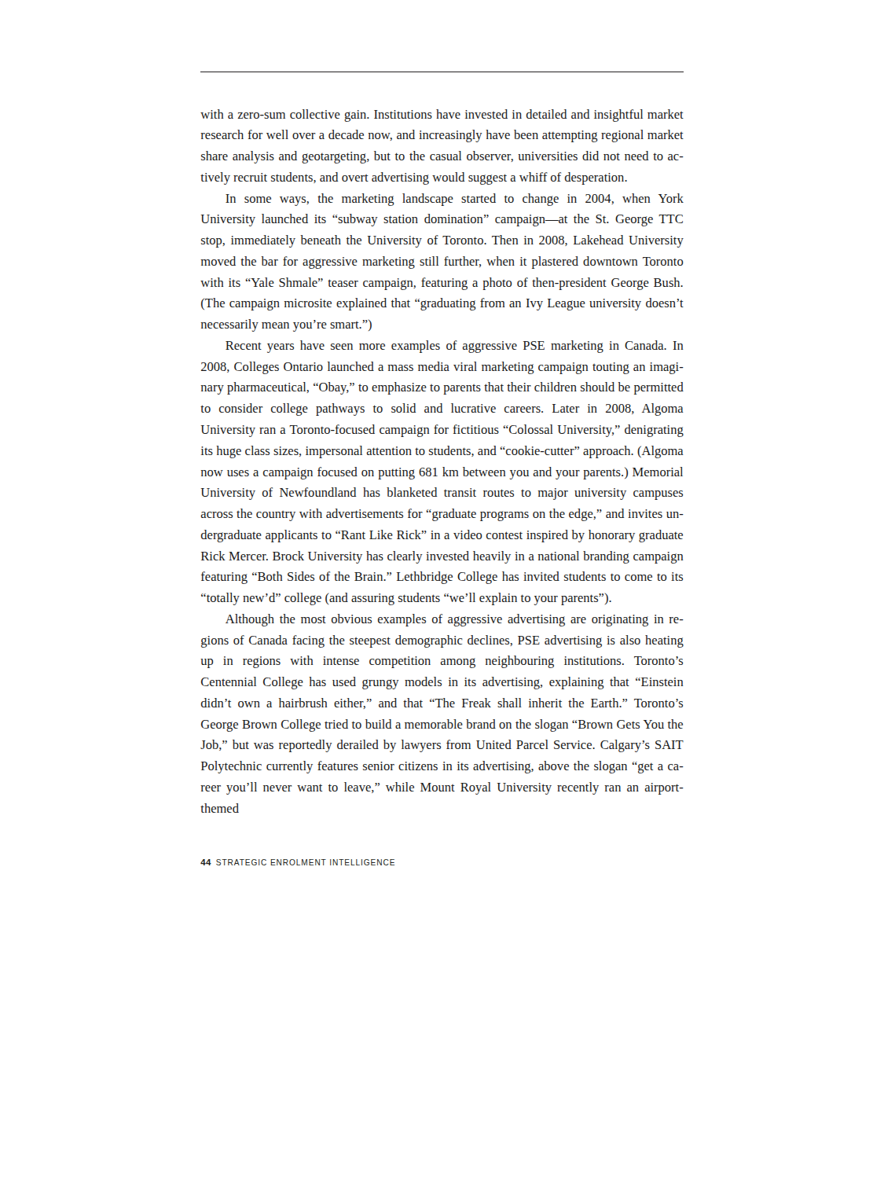with a zero-sum collective gain. Institutions have invested in detailed and insightful market research for well over a decade now, and increasingly have been attempting regional market share analysis and geotargeting, but to the casual observer, universities did not need to actively recruit students, and overt advertising would suggest a whiff of desperation.
In some ways, the marketing landscape started to change in 2004, when York University launched its “subway station domination” campaign—at the St. George TTC stop, immediately beneath the University of Toronto. Then in 2008, Lakehead University moved the bar for aggressive marketing still further, when it plastered downtown Toronto with its “Yale Shmale” teaser campaign, featuring a photo of then-president George Bush. (The campaign microsite explained that “graduating from an Ivy League university doesn’t necessarily mean you’re smart.”)
Recent years have seen more examples of aggressive PSE marketing in Canada. In 2008, Colleges Ontario launched a mass media viral marketing campaign touting an imaginary pharmaceutical, “Obay,” to emphasize to parents that their children should be permitted to consider college pathways to solid and lucrative careers. Later in 2008, Algoma University ran a Toronto-focused campaign for fictitious “Colossal University,” denigrating its huge class sizes, impersonal attention to students, and “cookie-cutter” approach. (Algoma now uses a campaign focused on putting 681 km between you and your parents.) Memorial University of Newfoundland has blanketed transit routes to major university campuses across the country with advertisements for “graduate programs on the edge,” and invites undergraduate applicants to “Rant Like Rick” in a video contest inspired by honorary graduate Rick Mercer. Brock University has clearly invested heavily in a national branding campaign featuring “Both Sides of the Brain.” Lethbridge College has invited students to come to its “totally new’d” college (and assuring students “we’ll explain to your parents”).
Although the most obvious examples of aggressive advertising are originating in regions of Canada facing the steepest demographic declines, PSE advertising is also heating up in regions with intense competition among neighbouring institutions. Toronto’s Centennial College has used grungy models in its advertising, explaining that “Einstein didn’t own a hairbrush either,” and that “The Freak shall inherit the Earth.” Toronto’s George Brown College tried to build a memorable brand on the slogan “Brown Gets You the Job,” but was reportedly derailed by lawyers from United Parcel Service. Calgary’s SAIT Polytechnic currently features senior citizens in its advertising, above the slogan “get a career you’ll never want to leave,” while Mount Royal University recently ran an airport-themed
44 STRATEGIC ENROLMENT INTELLIGENCE